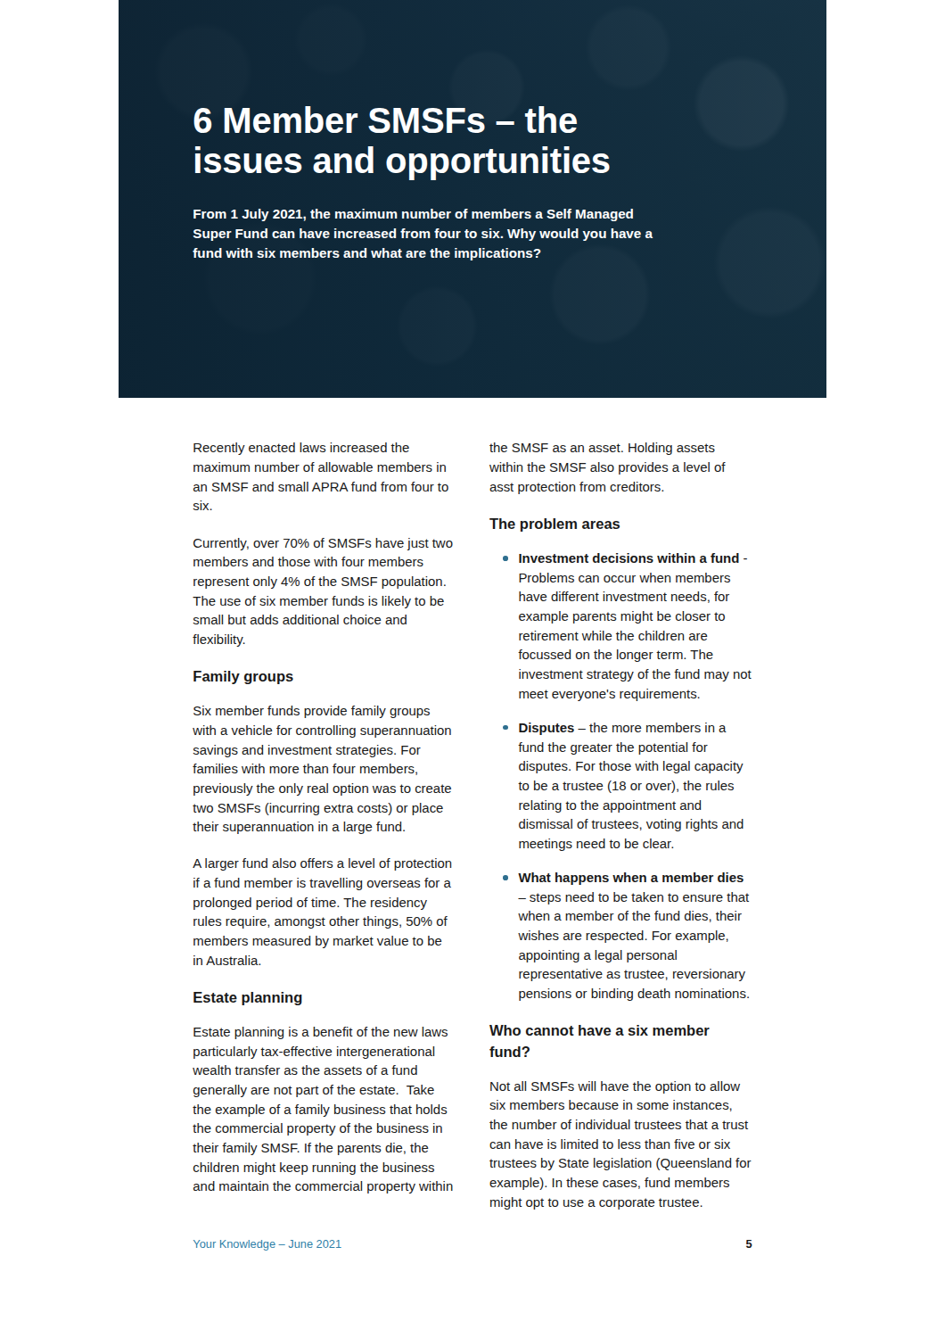6 Member SMSFs – the issues and opportunities
From 1 July 2021, the maximum number of members a Self Managed Super Fund can have increased from four to six. Why would you have a fund with six members and what are the implications?
Recently enacted laws increased the maximum number of allowable members in an SMSF and small APRA fund from four to six.
Currently, over 70% of SMSFs have just two members and those with four members represent only 4% of the SMSF population. The use of six member funds is likely to be small but adds additional choice and flexibility.
Family groups
Six member funds provide family groups with a vehicle for controlling superannuation savings and investment strategies. For families with more than four members, previously the only real option was to create two SMSFs (incurring extra costs) or place their superannuation in a large fund.
A larger fund also offers a level of protection if a fund member is travelling overseas for a prolonged period of time. The residency rules require, amongst other things, 50% of members measured by market value to be in Australia.
Estate planning
Estate planning is a benefit of the new laws particularly tax-effective intergenerational wealth transfer as the assets of a fund generally are not part of the estate. Take the example of a family business that holds the commercial property of the business in their family SMSF. If the parents die, the children might keep running the business and maintain the commercial property within the SMSF as an asset. Holding assets within the SMSF also provides a level of asst protection from creditors.
The problem areas
Investment decisions within a fund - Problems can occur when members have different investment needs, for example parents might be closer to retirement while the children are focussed on the longer term. The investment strategy of the fund may not meet everyone's requirements.
Disputes – the more members in a fund the greater the potential for disputes. For those with legal capacity to be a trustee (18 or over), the rules relating to the appointment and dismissal of trustees, voting rights and meetings need to be clear.
What happens when a member dies – steps need to be taken to ensure that when a member of the fund dies, their wishes are respected. For example, appointing a legal personal representative as trustee, reversionary pensions or binding death nominations.
Who cannot have a six member fund?
Not all SMSFs will have the option to allow six members because in some instances, the number of individual trustees that a trust can have is limited to less than five or six trustees by State legislation (Queensland for example). In these cases, fund members might opt to use a corporate trustee.
Your Knowledge – June 2021
5